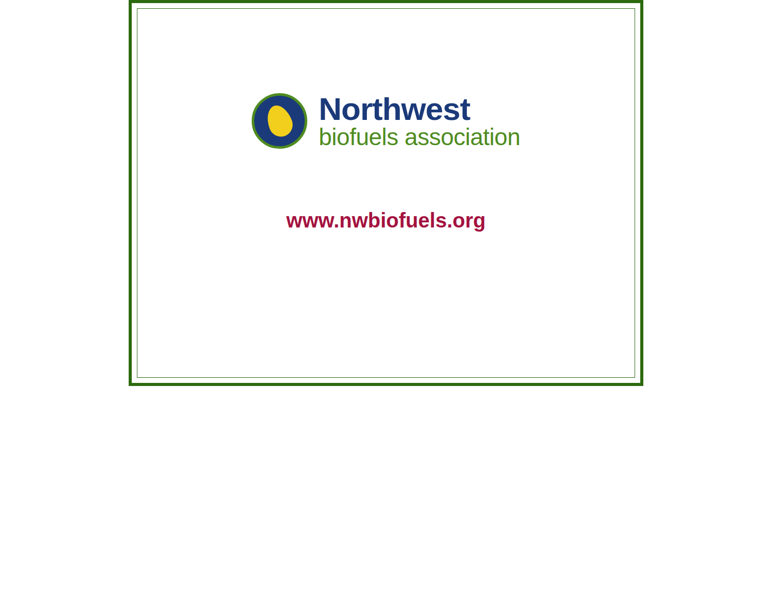Northwest
biofuels association
www.nwbiofuels.org